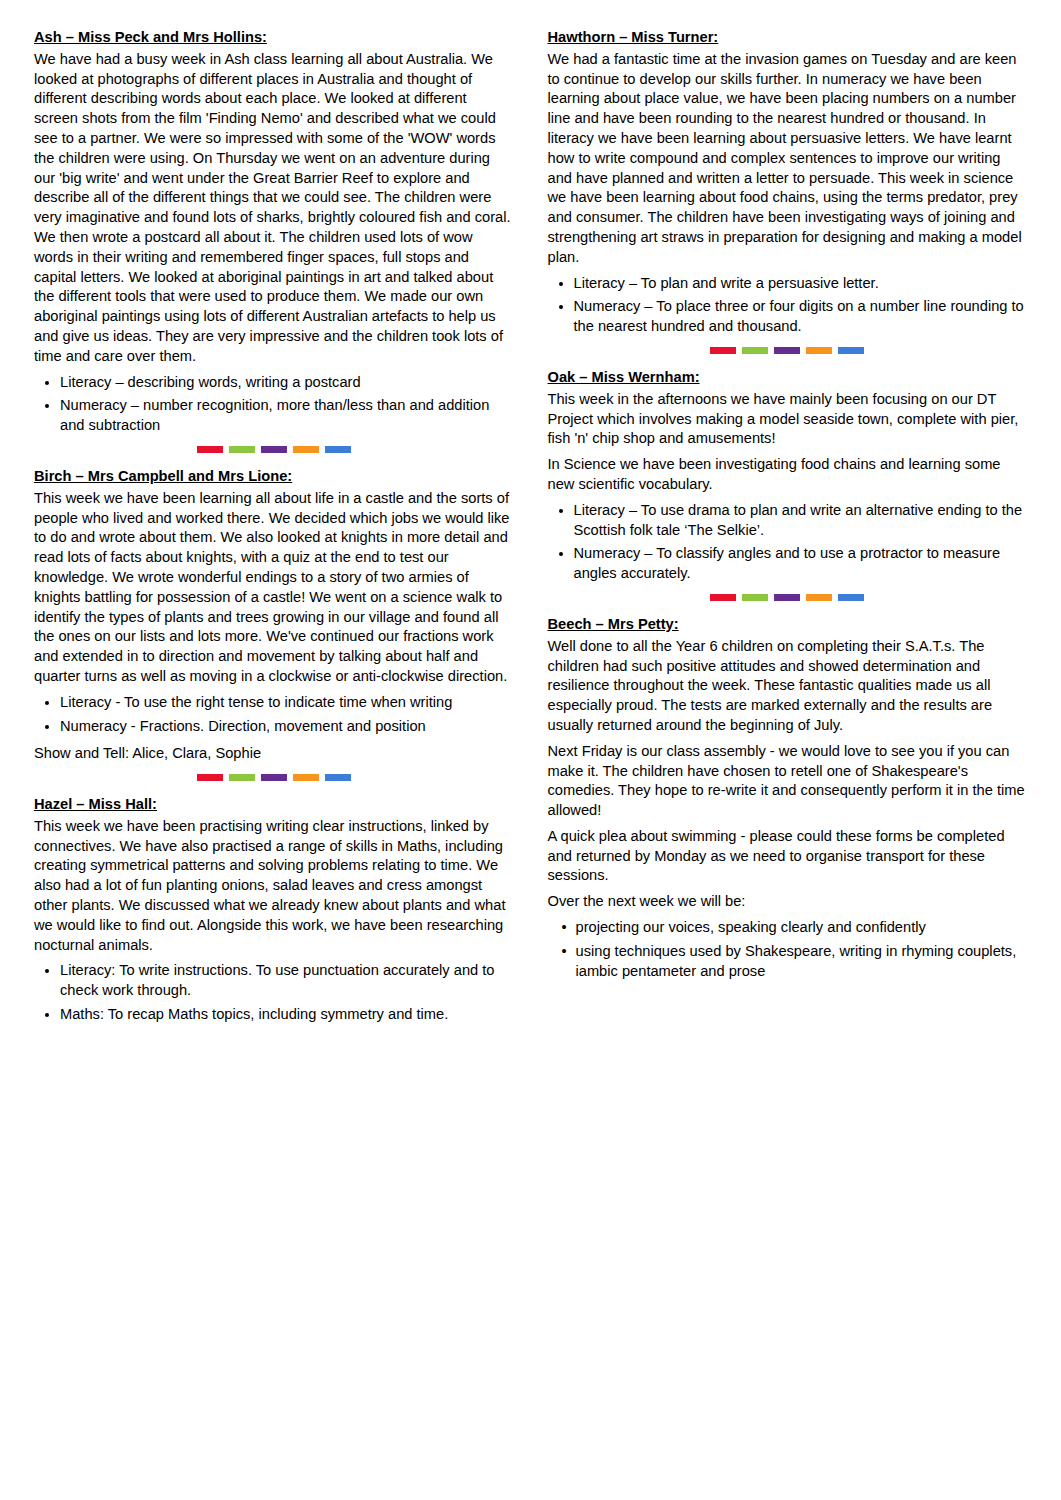Ash – Miss Peck and Mrs Hollins:
We have had a busy week in Ash class learning all about Australia. We looked at photographs of different places in Australia and thought of different describing words about each place. We looked at different screen shots from the film 'Finding Nemo' and described what we could see to a partner. We were so impressed with some of the 'WOW' words the children were using. On Thursday we went on an adventure during our 'big write' and went under the Great Barrier Reef to explore and describe all of the different things that we could see. The children were very imaginative and found lots of sharks, brightly coloured fish and coral. We then wrote a postcard all about it. The children used lots of wow words in their writing and remembered finger spaces, full stops and capital letters. We looked at aboriginal paintings in art and talked about the different tools that were used to produce them. We made our own aboriginal paintings using lots of different Australian artefacts to help us and give us ideas. They are very impressive and the children took lots of time and care over them.
Literacy – describing words, writing a postcard
Numeracy – number recognition, more than/less than and addition and subtraction
Birch – Mrs Campbell and Mrs Lione:
This week we have been learning all about life in a castle and the sorts of people who lived and worked there. We decided which jobs we would like to do and wrote about them. We also looked at knights in more detail and read lots of facts about knights, with a quiz at the end to test our knowledge. We wrote wonderful endings to a story of two armies of knights battling for possession of a castle! We went on a science walk to identify the types of plants and trees growing in our village and found all the ones on our lists and lots more. We've continued our fractions work and extended in to direction and movement by talking about half and quarter turns as well as moving in a clockwise or anti-clockwise direction.
Literacy - To use the right tense to indicate time when writing
Numeracy - Fractions. Direction, movement and position
Show and Tell: Alice, Clara, Sophie
Hazel – Miss Hall:
This week we have been practising writing clear instructions, linked by connectives. We have also practised a range of skills in Maths, including creating symmetrical patterns and solving problems relating to time. We also had a lot of fun planting onions, salad leaves and cress amongst other plants. We discussed what we already knew about plants and what we would like to find out. Alongside this work, we have been researching nocturnal animals.
Literacy: To write instructions. To use punctuation accurately and to check work through.
Maths: To recap Maths topics, including symmetry and time.
Hawthorn – Miss Turner:
We had a fantastic time at the invasion games on Tuesday and are keen to continue to develop our skills further. In numeracy we have been learning about place value, we have been placing numbers on a number line and have been rounding to the nearest hundred or thousand. In literacy we have been learning about persuasive letters. We have learnt how to write compound and complex sentences to improve our writing and have planned and written a letter to persuade. This week in science we have been learning about food chains, using the terms predator, prey and consumer. The children have been investigating ways of joining and strengthening art straws in preparation for designing and making a model plan.
Literacy – To plan and write a persuasive letter.
Numeracy – To place three or four digits on a number line rounding to the nearest hundred and thousand.
Oak – Miss Wernham:
This week in the afternoons we have mainly been focusing on our DT Project which involves making a model seaside town, complete with pier, fish 'n' chip shop and amusements!
In Science we have been investigating food chains and learning some new scientific vocabulary.
Literacy – To use drama to plan and write an alternative ending to the Scottish folk tale ‘The Selkie’.
Numeracy – To classify angles and to use a protractor to measure angles accurately.
Beech – Mrs Petty:
Well done to all the Year 6 children on completing their S.A.T.s. The children had such positive attitudes and showed determination and resilience throughout the week. These fantastic qualities made us all especially proud. The tests are marked externally and the results are usually returned around the beginning of July.
Next Friday is our class assembly - we would love to see you if you can make it. The children have chosen to retell one of Shakespeare's comedies. They hope to re-write it and consequently perform it in the time allowed!
A quick plea about swimming - please could these forms be completed and returned by Monday as we need to organise transport for these sessions.
Over the next week we will be:
projecting our voices, speaking clearly and confidently
using techniques used by Shakespeare, writing in rhyming couplets, iambic pentameter and prose